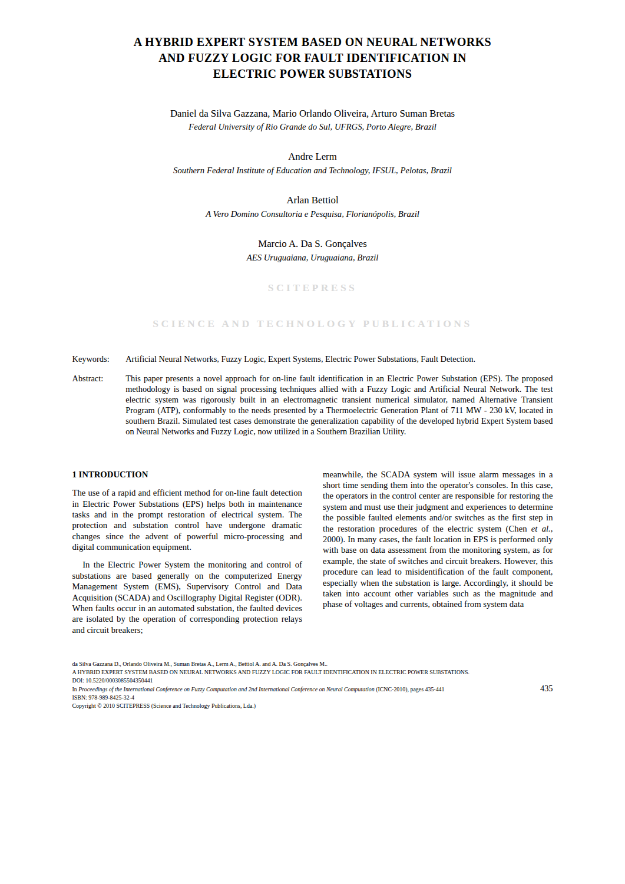A Hybrid Expert System Based on Neural Networks
and Fuzzy Logic for Fault Identification in
Electric Power Substations
Daniel da Silva Gazzana, Mario Orlando Oliveira, Arturo Suman Bretas
Federal University of Rio Grande do Sul, UFRGS, Porto Alegre, Brazil
Andre Lerm
Southern Federal Institute of Education and Technology, IFSUL, Pelotas, Brazil
Arlan Bettiol
A Vero Domino Consultoria e Pesquisa, Florianópolis, Brazil
Marcio A. Da S. Gonçalves
AES Uruguaiana, Uruguaiana, Brazil
SCITEPRESS
SCIENCE AND TECHNOLOGY PUBLICATIONS
| Keywords: | Artificial Neural Networks, Fuzzy Logic, Expert Systems, Electric Power Substations, Fault Detection. |
| Abstract: | This paper presents a novel approach for on-line fault identification in an Electric Power Substation (EPS). The proposed methodology is based on signal processing techniques allied with a Fuzzy Logic and Artificial Neural Network. The test electric system was rigorously built in an electromagnetic transient numerical simulator, named Alternative Transient Program (ATP), conformably to the needs presented by a Thermoelectric Generation Plant of 711 MW - 230 kV, located in southern Brazil. Simulated test cases demonstrate the generalization capability of the developed hybrid Expert System based on Neural Networks and Fuzzy Logic, now utilized in a Southern Brazilian Utility. |
1 Introduction
The use of a rapid and efficient method for on-line fault detection in Electric Power Substations (EPS) helps both in maintenance tasks and in the prompt restoration of electrical system. The protection and substation control have undergone dramatic changes since the advent of powerful micro-processing and digital communication equipment.
In the Electric Power System the monitoring and control of substations are based generally on the computerized Energy Management System (EMS), Supervisory Control and Data Acquisition (SCADA) and Oscillography Digital Register (ODR). When faults occur in an automated substation, the faulted devices are isolated by the operation of corresponding protection relays and circuit breakers;
meanwhile, the SCADA system will issue alarm messages in a short time sending them into the operator's consoles. In this case, the operators in the control center are responsible for restoring the system and must use their judgment and experiences to determine the possible faulted elements and/or switches as the first step in the restoration procedures of the electric system (Chen et al., 2000). In many cases, the fault location in EPS is performed only with base on data assessment from the monitoring system, as for example, the state of switches and circuit breakers. However, this procedure can lead to misidentification of the fault component, especially when the substation is large. Accordingly, it should be taken into account other variables such as the magnitude and phase of voltages and currents, obtained from system data
435
da Silva Gazzana D., Orlando Oliveira M., Suman Bretas A., Lerm A., Bettiol A. and A. Da S. Gonçalves M..
A Hybrid Expert System Based on Neural Networks and Fuzzy Logic for Fault Identification in Electric Power Substations.
DOI: 10.5220/0003085504350441
In Proceedings of the International Conference on Fuzzy Computation and 2nd International Conference on Neural Computation (ICNC-2010), pages 435-441
ISBN: 978-989-8425-32-4
Copyright © 2010 SCITEPRESS (Science and Technology Publications, Lda.)